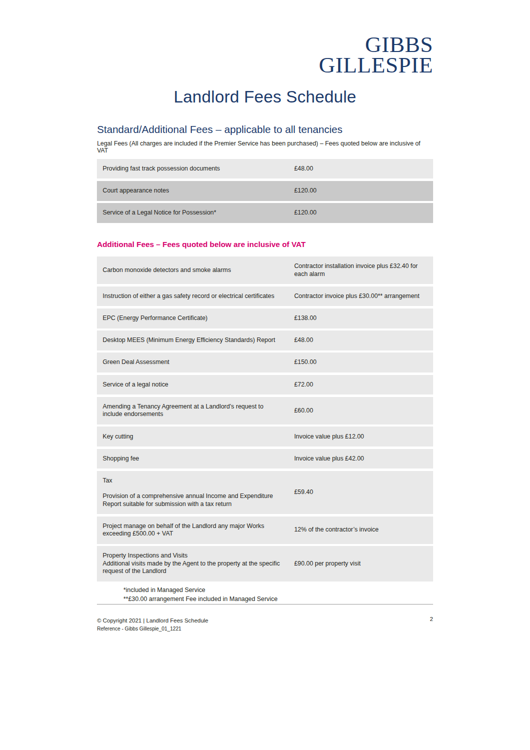GIBBS GILLESPIE
Landlord Fees Schedule
Standard/Additional Fees – applicable to all tenancies
Legal Fees (All charges are included if the Premier Service has been purchased) – Fees quoted below are inclusive of VAT
| Providing fast track possession documents | £48.00 |
| Court appearance notes | £120.00 |
| Service of a Legal Notice for Possession* | £120.00 |
Additional Fees – Fees quoted below are inclusive of VAT
| Carbon monoxide detectors and smoke alarms | Contractor installation invoice plus £32.40 for each alarm |
| Instruction of either a gas safety record or electrical certificates | Contractor invoice plus £30.00** arrangement |
| EPC (Energy Performance Certificate) | £138.00 |
| Desktop MEES (Minimum Energy Efficiency Standards) Report | £48.00 |
| Green Deal Assessment | £150.00 |
| Service of a legal notice | £72.00 |
| Amending a Tenancy Agreement at a Landlord’s request to include endorsements | £60.00 |
| Key cutting | Invoice value plus £12.00 |
| Shopping fee | Invoice value plus £42.00 |
| Tax Provision of a comprehensive annual Income and Expenditure Report suitable for submission with a tax return | £59.40 |
| Project manage on behalf of the Landlord any major Works exceeding £500.00 + VAT | 12% of the contractor’s invoice |
| Property Inspections and Visits Additional visits made by the Agent to the property at the specific request of the Landlord | £90.00 per property visit |
*included in Managed Service
**£30.00 arrangement Fee included in Managed Service
© Copyright 2021 | Landlord Fees Schedule
Reference - Gibbs Gillespie_01_1221
2